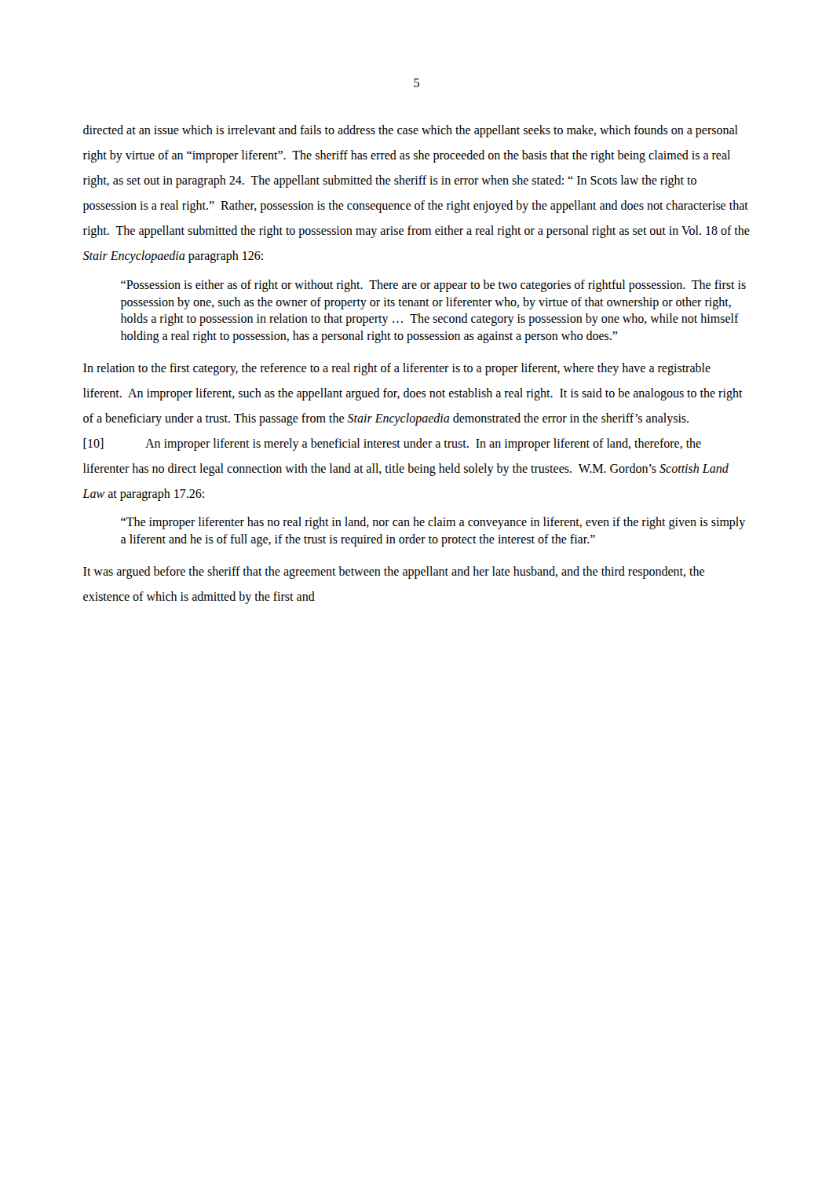5
directed at an issue which is irrelevant and fails to address the case which the appellant seeks to make, which founds on a personal right by virtue of an “improper liferent”. The sheriff has erred as she proceeded on the basis that the right being claimed is a real right, as set out in paragraph 24. The appellant submitted the sheriff is in error when she stated: “ In Scots law the right to possession is a real right.” Rather, possession is the consequence of the right enjoyed by the appellant and does not characterise that right. The appellant submitted the right to possession may arise from either a real right or a personal right as set out in Vol. 18 of the Stair Encyclopaedia paragraph 126:
“Possession is either as of right or without right. There are or appear to be two categories of rightful possession. The first is possession by one, such as the owner of property or its tenant or liferenter who, by virtue of that ownership or other right, holds a right to possession in relation to that property … The second category is possession by one who, while not himself holding a real right to possession, has a personal right to possession as against a person who does.”
In relation to the first category, the reference to a real right of a liferenter is to a proper liferent, where they have a registrable liferent. An improper liferent, such as the appellant argued for, does not establish a real right. It is said to be analogous to the right of a beneficiary under a trust. This passage from the Stair Encyclopaedia demonstrated the error in the sheriff’s analysis.
[10] An improper liferent is merely a beneficial interest under a trust. In an improper liferent of land, therefore, the liferenter has no direct legal connection with the land at all, title being held solely by the trustees. W.M. Gordon’s Scottish Land Law at paragraph 17.26:
“The improper liferenter has no real right in land, nor can he claim a conveyance in liferent, even if the right given is simply a liferent and he is of full age, if the trust is required in order to protect the interest of the fiar.”
It was argued before the sheriff that the agreement between the appellant and her late husband, and the third respondent, the existence of which is admitted by the first and